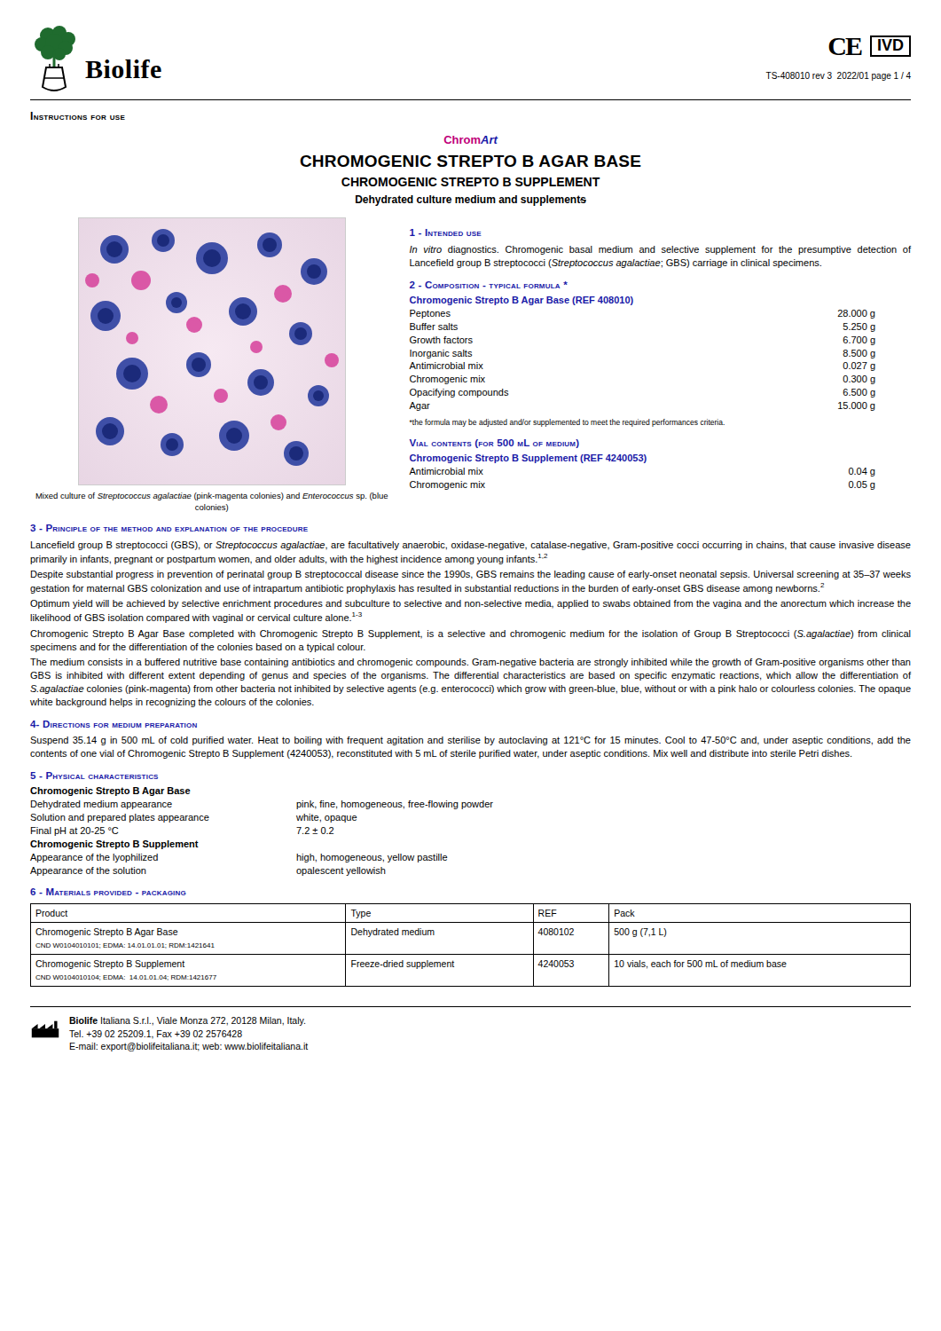Biolife
CE IVD
TS-408010 rev 3 2022/01 page 1 / 4
Instructions for use
Chrom Art
CHROMOGENIC STREPTO B AGAR BASE
CHROMOGENIC STREPTO B SUPPLEMENT
Dehydrated culture medium and supplements
Mixed culture of Streptococcus agalactiae (pink-magenta colonies) and Enterococcus sp. (blue colonies)
1 - Intended use
In vitro diagnostics. Chromogenic basal medium and selective supplement for the presumptive detection of Lancefield group B streptococci (Streptococcus agalactiae; GBS) carriage in clinical specimens.
2 - Composition - typical formula *
Chromogenic Strepto B Agar Base (REF 408010)
| Peptones | 28.000 g |
| Buffer salts | 5.250 g |
| Growth factors | 6.700 g |
| Inorganic salts | 8.500 g |
| Antimicrobial mix | 0.027 g |
| Chromogenic mix | 0.300 g |
| Opacifying compounds | 6.500 g |
| Agar | 15.000 g |
*the formula may be adjusted and/or supplemented to meet the required performances criteria.
Vial contents (for 500 mL of medium)
Chromogenic Strepto B Supplement (REF 4240053)
| Antimicrobial mix | 0.04 g |
| Chromogenic mix | 0.05 g |
3 - Principle of the method and explanation of the procedure
Lancefield group B streptococci (GBS), or Streptococcus agalactiae, are facultatively anaerobic, oxidase-negative, catalase-negative, Gram-positive cocci occurring in chains, that cause invasive disease primarily in infants, pregnant or postpartum women, and older adults, with the highest incidence among young infants.1,2
Despite substantial progress in prevention of perinatal group B streptococcal disease since the 1990s, GBS remains the leading cause of early-onset neonatal sepsis. Universal screening at 35–37 weeks gestation for maternal GBS colonization and use of intrapartum antibiotic prophylaxis has resulted in substantial reductions in the burden of early-onset GBS disease among newborns.2
Optimum yield will be achieved by selective enrichment procedures and subculture to selective and non-selective media, applied to swabs obtained from the vagina and the anorectum which increase the likelihood of GBS isolation compared with vaginal or cervical culture alone.1-3
Chromogenic Strepto B Agar Base completed with Chromogenic Strepto B Supplement, is a selective and chromogenic medium for the isolation of Group B Streptococci (S.agalactiae) from clinical specimens and for the differentiation of the colonies based on a typical colour.
The medium consists in a buffered nutritive base containing antibiotics and chromogenic compounds. Gram-negative bacteria are strongly inhibited while the growth of Gram-positive organisms other than GBS is inhibited with different extent depending of genus and species of the organisms. The differential characteristics are based on specific enzymatic reactions, which allow the differentiation of S.agalactiae colonies (pink-magenta) from other bacteria not inhibited by selective agents (e.g. enterococci) which grow with green-blue, blue, without or with a pink halo or colourless colonies. The opaque white background helps in recognizing the colours of the colonies.
4- Directions for medium preparation
Suspend 35.14 g in 500 mL of cold purified water. Heat to boiling with frequent agitation and sterilise by autoclaving at 121°C for 15 minutes. Cool to 47-50°C and, under aseptic conditions, add the contents of one vial of Chromogenic Strepto B Supplement (4240053), reconstituted with 5 mL of sterile purified water, under aseptic conditions. Mix well and distribute into sterile Petri dishes.
5 - Physical characteristics
Chromogenic Strepto B Agar Base
Dehydrated medium appearance
pink, fine, homogeneous, free-flowing powder
Solution and prepared plates appearance
white, opaque
Final pH at 20-25 °C
7.2 ± 0.2
Chromogenic Strepto B Supplement
Appearance of the lyophilized
high, homogeneous, yellow pastille
Appearance of the solution
opalescent yellowish
6 - Materials provided - packaging
| Product | Type | REF | Pack |
| --- | --- | --- | --- |
| Chromogenic Strepto B Agar Base CND W0104010101; EDMA: 14.01.01.01; RDM:1421641 | Dehydrated medium | 4080102 | 500 g (7,1 L) |
| Chromogenic Strepto B Supplement CND W0104010104; EDMA: 14.01.01.04; RDM:1421677 | Freeze-dried supplement | 4240053 | 10 vials, each for 500 mL of medium base |
Biolife Italiana S.r.l., Viale Monza 272, 20128 Milan, Italy.
Tel. +39 02 25209.1, Fax +39 02 2576428
E-mail: export@biolifeitaliana.it; web: www.biolifeitaliana.it